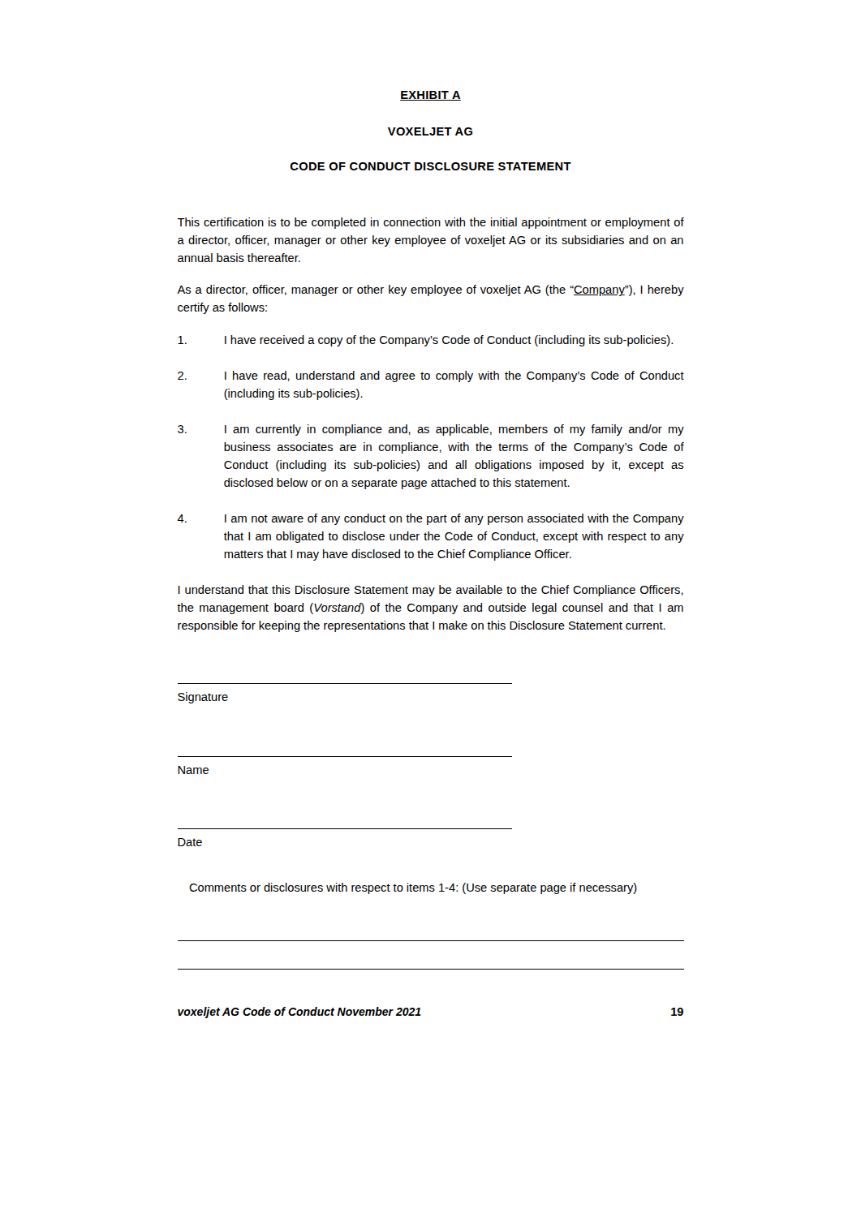EXHIBIT A
VOXELJET AG
CODE OF CONDUCT DISCLOSURE STATEMENT
This certification is to be completed in connection with the initial appointment or employment of a director, officer, manager or other key employee of voxeljet AG or its subsidiaries and on an annual basis thereafter.
As a director, officer, manager or other key employee of voxeljet AG (the “Company”), I hereby certify as follows:
I have received a copy of the Company’s Code of Conduct (including its sub-policies).
I have read, understand and agree to comply with the Company’s Code of Conduct (including its sub-policies).
I am currently in compliance and, as applicable, members of my family and/or my business associates are in compliance, with the terms of the Company’s Code of Conduct (including its sub-policies) and all obligations imposed by it, except as disclosed below or on a separate page attached to this statement.
I am not aware of any conduct on the part of any person associated with the Company that I am obligated to disclose under the Code of Conduct, except with respect to any matters that I may have disclosed to the Chief Compliance Officer.
I understand that this Disclosure Statement may be available to the Chief Compliance Officers, the management board (Vorstand) of the Company and outside legal counsel and that I am responsible for keeping the representations that I make on this Disclosure Statement current.
Signature
Name
Date
Comments or disclosures with respect to items 1-4: (Use separate page if necessary)
voxeljet AG Code of Conduct November 2021 19